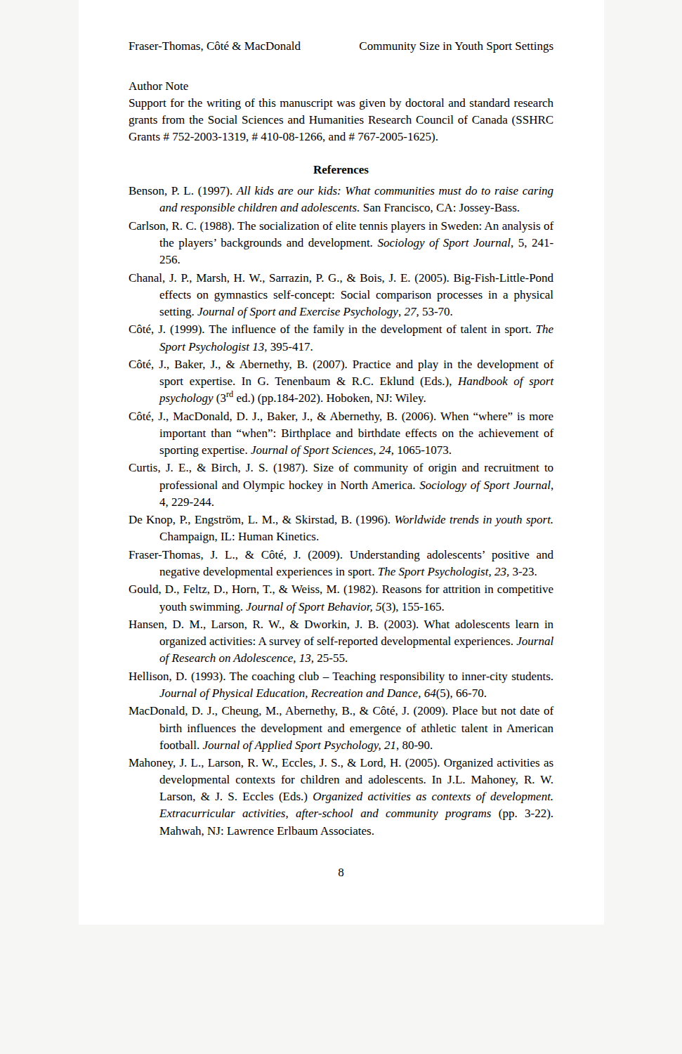Fraser-Thomas, Côté & MacDonald Community Size in Youth Sport Settings
Author Note
Support for the writing of this manuscript was given by doctoral and standard research grants from the Social Sciences and Humanities Research Council of Canada (SSHRC Grants # 752-2003-1319, # 410-08-1266, and # 767-2005-1625).
References
Benson, P. L. (1997). All kids are our kids: What communities must do to raise caring and responsible children and adolescents. San Francisco, CA: Jossey-Bass.
Carlson, R. C. (1988). The socialization of elite tennis players in Sweden: An analysis of the players’ backgrounds and development. Sociology of Sport Journal, 5, 241-256.
Chanal, J. P., Marsh, H. W., Sarrazin, P. G., & Bois, J. E. (2005). Big-Fish-Little-Pond effects on gymnastics self-concept: Social comparison processes in a physical setting. Journal of Sport and Exercise Psychology, 27, 53-70.
Côté, J. (1999). The influence of the family in the development of talent in sport. The Sport Psychologist 13, 395-417.
Côté, J., Baker, J., & Abernethy, B. (2007). Practice and play in the development of sport expertise. In G. Tenenbaum & R.C. Eklund (Eds.), Handbook of sport psychology (3rd ed.) (pp.184-202). Hoboken, NJ: Wiley.
Côté, J., MacDonald, D. J., Baker, J., & Abernethy, B. (2006). When “where” is more important than “when”: Birthplace and birthdate effects on the achievement of sporting expertise. Journal of Sport Sciences, 24, 1065-1073.
Curtis, J. E., & Birch, J. S. (1987). Size of community of origin and recruitment to professional and Olympic hockey in North America. Sociology of Sport Journal, 4, 229-244.
De Knop, P., Engström, L. M., & Skirstad, B. (1996). Worldwide trends in youth sport. Champaign, IL: Human Kinetics.
Fraser-Thomas, J. L., & Côté, J. (2009). Understanding adolescents’ positive and negative developmental experiences in sport. The Sport Psychologist, 23, 3-23.
Gould, D., Feltz, D., Horn, T., & Weiss, M. (1982). Reasons for attrition in competitive youth swimming. Journal of Sport Behavior, 5(3), 155-165.
Hansen, D. M., Larson, R. W., & Dworkin, J. B. (2003). What adolescents learn in organized activities: A survey of self-reported developmental experiences. Journal of Research on Adolescence, 13, 25-55.
Hellison, D. (1993). The coaching club – Teaching responsibility to inner-city students. Journal of Physical Education, Recreation and Dance, 64(5), 66-70.
MacDonald, D. J., Cheung, M., Abernethy, B., & Côté, J. (2009). Place but not date of birth influences the development and emergence of athletic talent in American football. Journal of Applied Sport Psychology, 21, 80-90.
Mahoney, J. L., Larson, R. W., Eccles, J. S., & Lord, H. (2005). Organized activities as developmental contexts for children and adolescents. In J.L. Mahoney, R. W. Larson, & J. S. Eccles (Eds.) Organized activities as contexts of development. Extracurricular activities, after-school and community programs (pp. 3-22). Mahwah, NJ: Lawrence Erlbaum Associates.
8